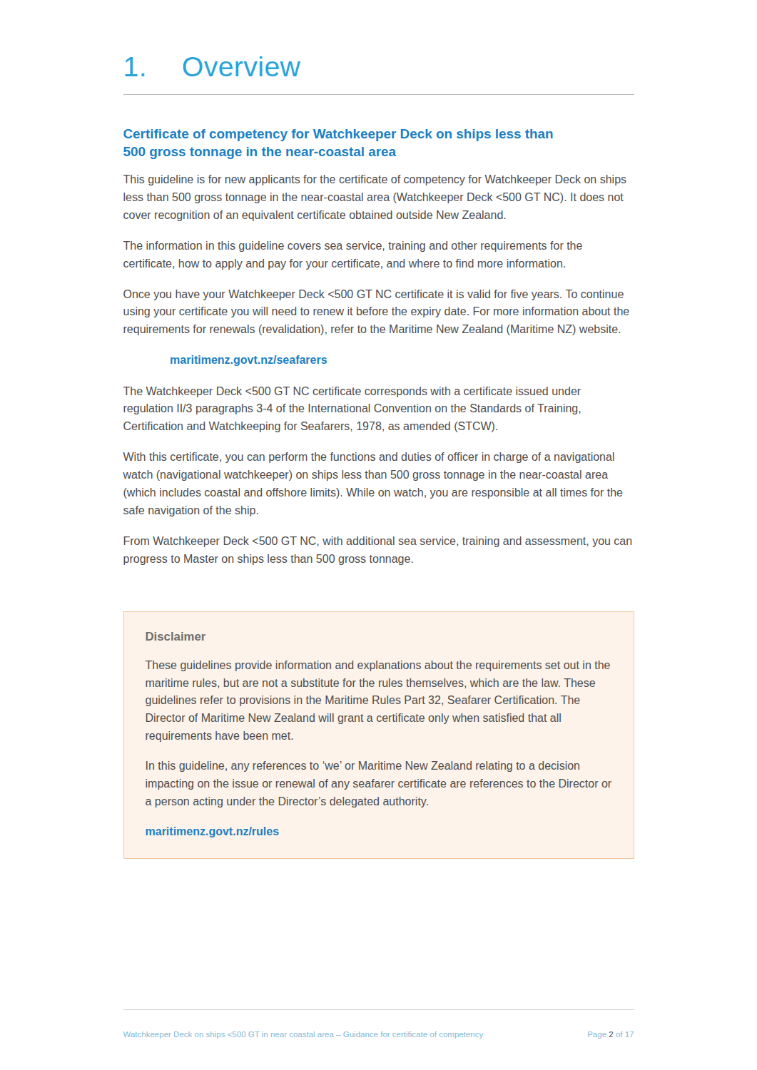1. Overview
Certificate of competency for Watchkeeper Deck on ships less than
500 gross tonnage in the near-coastal area
This guideline is for new applicants for the certificate of competency for Watchkeeper Deck on ships less than 500 gross tonnage in the near-coastal area (Watchkeeper Deck <500 GT NC). It does not cover recognition of an equivalent certificate obtained outside New Zealand.
The information in this guideline covers sea service, training and other requirements for the certificate, how to apply and pay for your certificate, and where to find more information.
Once you have your Watchkeeper Deck <500 GT NC certificate it is valid for five years. To continue using your certificate you will need to renew it before the expiry date. For more information about the requirements for renewals (revalidation), refer to the Maritime New Zealand (Maritime NZ) website.
maritimenz.govt.nz/seafarers
The Watchkeeper Deck <500 GT NC certificate corresponds with a certificate issued under regulation II/3 paragraphs 3-4 of the International Convention on the Standards of Training, Certification and Watchkeeping for Seafarers, 1978, as amended (STCW).
With this certificate, you can perform the functions and duties of officer in charge of a navigational watch (navigational watchkeeper) on ships less than 500 gross tonnage in the near-coastal area (which includes coastal and offshore limits). While on watch, you are responsible at all times for the safe navigation of the ship.
From Watchkeeper Deck <500 GT NC, with additional sea service, training and assessment, you can progress to Master on ships less than 500 gross tonnage.
Disclaimer
These guidelines provide information and explanations about the requirements set out in the maritime rules, but are not a substitute for the rules themselves, which are the law. These guidelines refer to provisions in the Maritime Rules Part 32, Seafarer Certification. The Director of Maritime New Zealand will grant a certificate only when satisfied that all requirements have been met.
In this guideline, any references to ‘we’ or Maritime New Zealand relating to a decision impacting on the issue or renewal of any seafarer certificate are references to the Director or a person acting under the Director’s delegated authority.
maritimenz.govt.nz/rules
Watchkeeper Deck on ships <500 GT in near coastal area – Guidance for certificate of competency Page 2 of 17